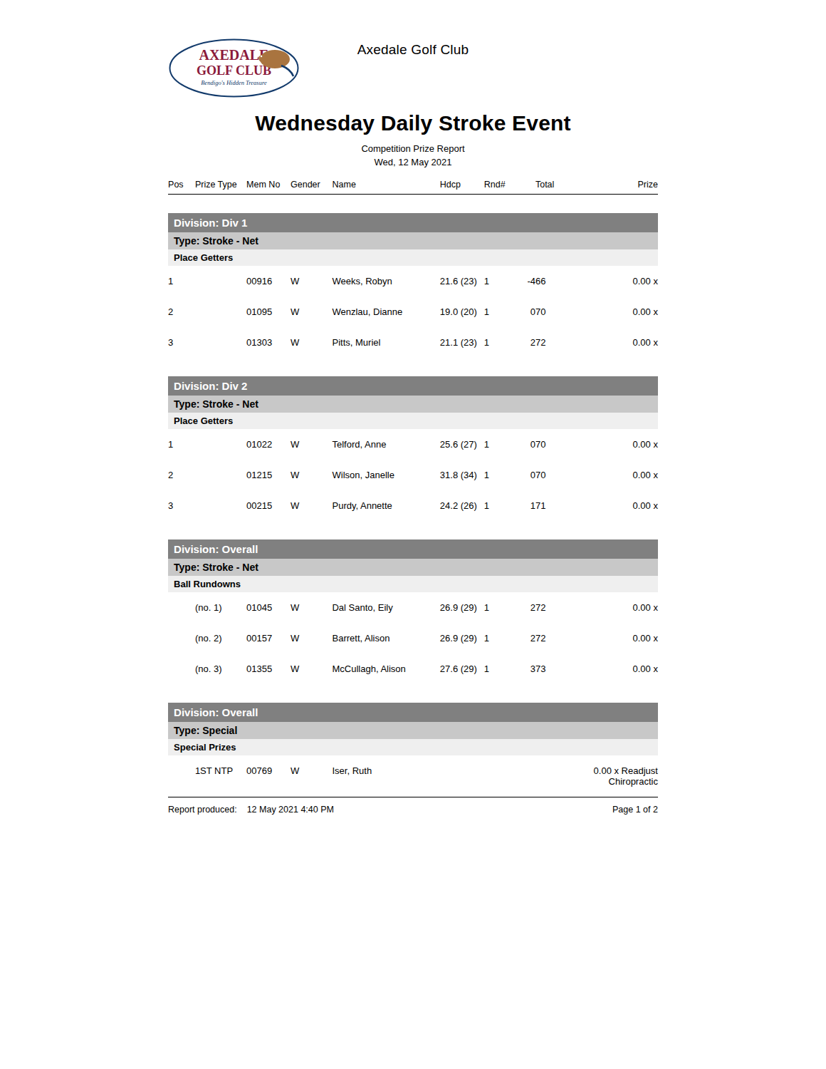Axedale Golf Club
Wednesday Daily Stroke Event
Competition Prize Report
Wed, 12 May 2021
| Pos | Prize Type | Mem No | Gender | Name | Hdcp | Rnd# | | Total | Prize |
| --- | --- | --- | --- | --- | --- | --- | --- | --- | --- |
| Division: Div 1 |
| Type: Stroke - Net |
| Place Getters |
| 1 | | 00916 | W | Weeks, Robyn | 21.6 (23) | 1 | -4 | 66 | 0.00 x |
| 2 | | 01095 | W | Wenzlau, Dianne | 19.0 (20) | 1 | 0 | 70 | 0.00 x |
| 3 | | 01303 | W | Pitts, Muriel | 21.1 (23) | 1 | 2 | 72 | 0.00 x |
| Division: Div 2 |
| Type: Stroke - Net |
| Place Getters |
| 1 | | 01022 | W | Telford, Anne | 25.6 (27) | 1 | 0 | 70 | 0.00 x |
| 2 | | 01215 | W | Wilson, Janelle | 31.8 (34) | 1 | 0 | 70 | 0.00 x |
| 3 | | 00215 | W | Purdy, Annette | 24.2 (26) | 1 | 1 | 71 | 0.00 x |
| Division: Overall |
| Type: Stroke - Net |
| Ball Rundowns |
| | (no. 1) | 01045 | W | Dal Santo, Eily | 26.9 (29) | 1 | 2 | 72 | 0.00 x |
| | (no. 2) | 00157 | W | Barrett, Alison | 26.9 (29) | 1 | 2 | 72 | 0.00 x |
| | (no. 3) | 01355 | W | McCullagh, Alison | 27.6 (29) | 1 | 3 | 73 | 0.00 x |
| Division: Overall |
| Type: Special |
| Special Prizes |
| | 1ST NTP | 00769 | W | Iser, Ruth | | | | | 0.00 x Readjust Chiropractic |
Report produced: 12 May 2021 4:40 PM
Page 1 of 2